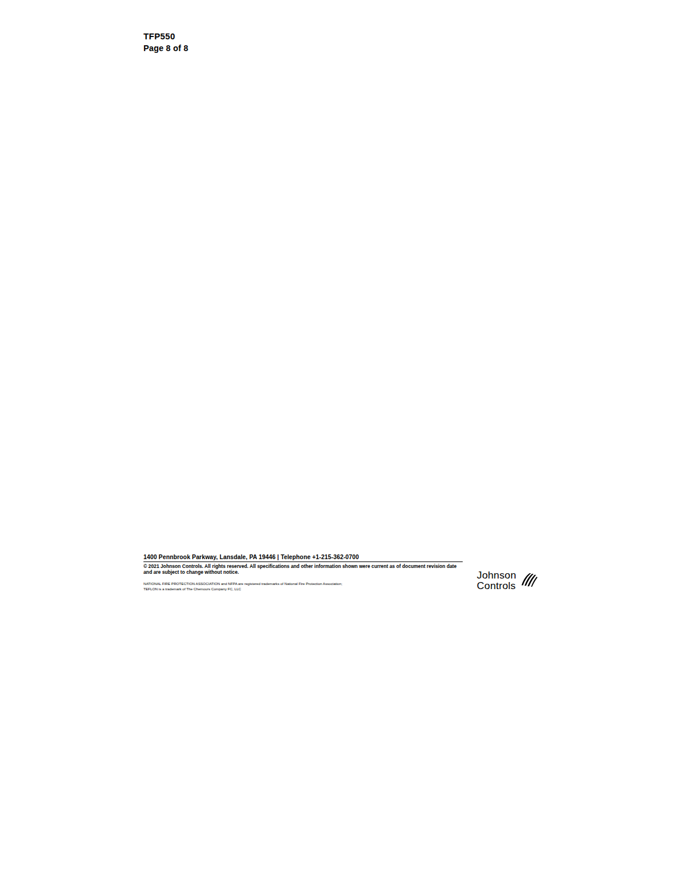TFP550
Page 8 of 8
1400 Pennbrook Parkway, Lansdale, PA 19446 | Telephone +1-215-362-0700
© 2021 Johnson Controls. All rights reserved. All specifications and other information shown were current as of document revision date and are subject to change without notice.
NATIONAL FIRE PROTECTION ASSOCIATION and NFPA are registered trademarks of National Fire Protection Association;
TEFLON is a trademark of The Chemours Company FC, LLC
Johnson
Controls